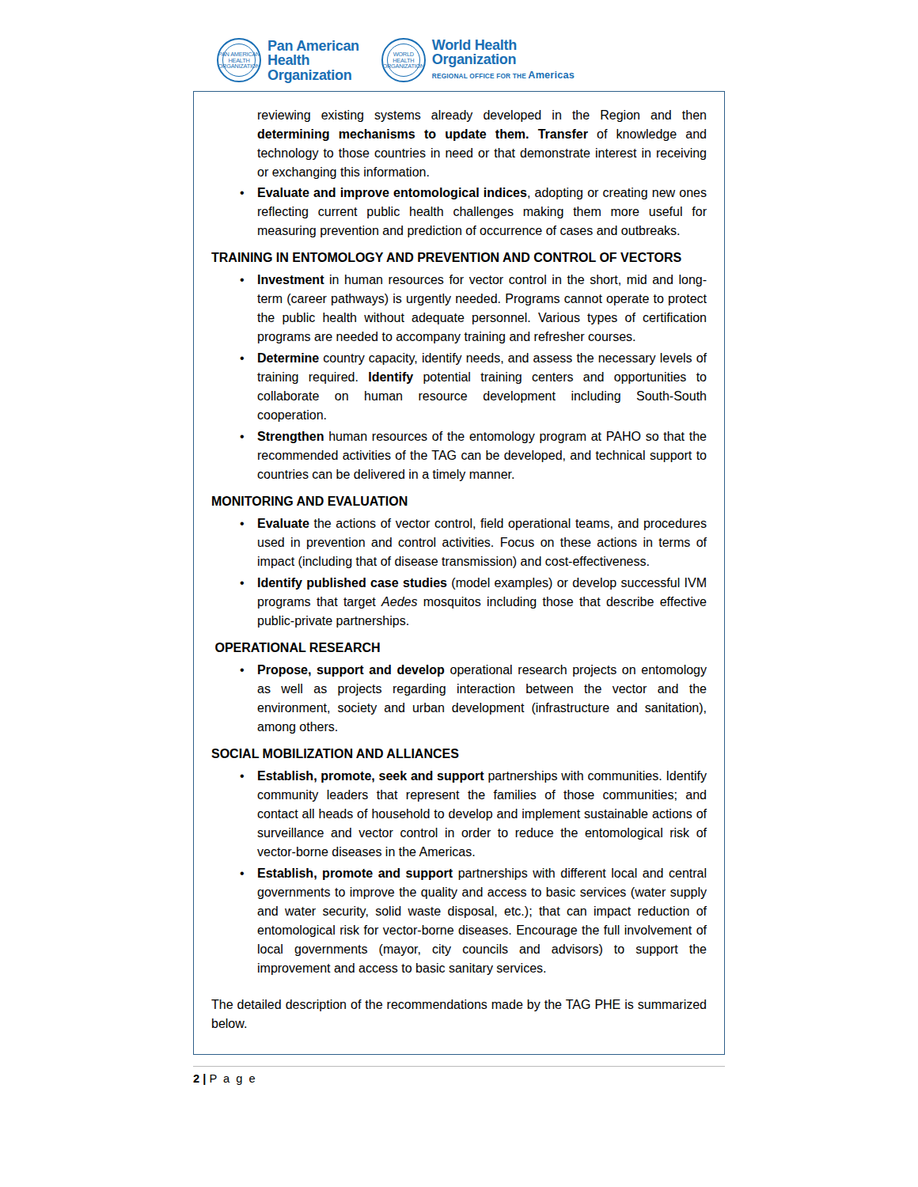PAN AMERICAN
HEALTH
ORGANIZATION
Pan American
Health
Organization
WORLD
HEALTH
ORGANIZATION
World Health
Organization
REGIONAL OFFICE FOR THE Americas
reviewing existing systems already developed in the Region and then determining mechanisms to update them. Transfer of knowledge and technology to those countries in need or that demonstrate interest in receiving or exchanging this information.
Evaluate and improve entomological indices, adopting or creating new ones reflecting current public health challenges making them more useful for measuring prevention and prediction of occurrence of cases and outbreaks.
Training in Entomology and Prevention and Control of Vectors
Investment in human resources for vector control in the short, mid and long-term (career pathways) is urgently needed. Programs cannot operate to protect the public health without adequate personnel. Various types of certification programs are needed to accompany training and refresher courses.
Determine country capacity, identify needs, and assess the necessary levels of training required. Identify potential training centers and opportunities to collaborate on human resource development including South-South cooperation.
Strengthen human resources of the entomology program at PAHO so that the recommended activities of the TAG can be developed, and technical support to countries can be delivered in a timely manner.
Monitoring and Evaluation
Evaluate the actions of vector control, field operational teams, and procedures used in prevention and control activities. Focus on these actions in terms of impact (including that of disease transmission) and cost-effectiveness.
Identify published case studies (model examples) or develop successful IVM programs that target Aedes mosquitos including those that describe effective public-private partnerships.
Operational Research
Propose, support and develop operational research projects on entomology as well as projects regarding interaction between the vector and the environment, society and urban development (infrastructure and sanitation), among others.
Social Mobilization and Alliances
Establish, promote, seek and support partnerships with communities. Identify community leaders that represent the families of those communities; and contact all heads of household to develop and implement sustainable actions of surveillance and vector control in order to reduce the entomological risk of vector-borne diseases in the Americas.
Establish, promote and support partnerships with different local and central governments to improve the quality and access to basic services (water supply and water security, solid waste disposal, etc.); that can impact reduction of entomological risk for vector-borne diseases. Encourage the full involvement of local governments (mayor, city councils and advisors) to support the improvement and access to basic sanitary services.
The detailed description of the recommendations made by the TAG PHE is summarized below.
2 | P a g e